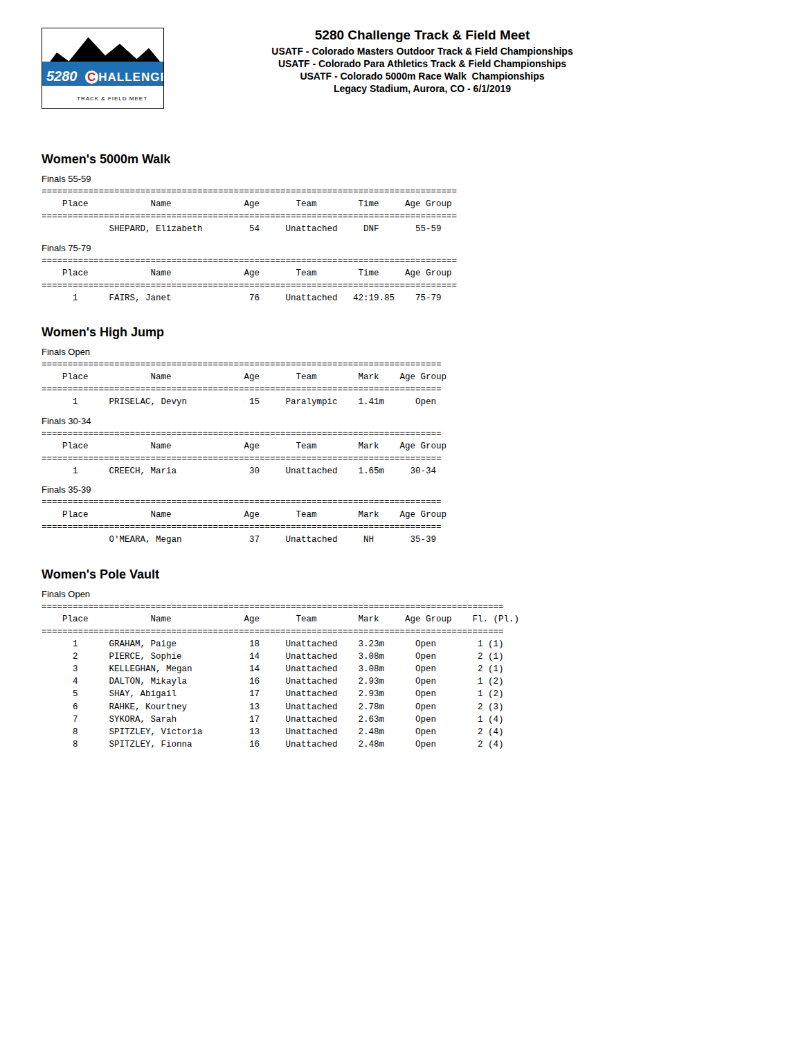5280
CHALLENGE
TRACK & FIELD MEET
5280 Challenge Track & Field Meet
USATF - Colorado Masters Outdoor Track & Field Championships
USATF - Colorado Para Athletics Track & Field Championships
USATF - Colorado 5000m Race Walk Championships
Legacy Stadium, Aurora, CO - 6/1/2019
Women's 5000m Walk
Finals 55-59
================================================================================
    Place            Name              Age       Team        Time     Age Group
================================================================================
             SHEPARD, Elizabeth         54     Unattached     DNF       55-59
Finals 75-79
================================================================================
    Place            Name              Age       Team        Time     Age Group
================================================================================
      1      FAIRS, Janet               76     Unattached   42:19.85    75-79
Women's High Jump
Finals Open
=============================================================================
    Place            Name              Age       Team        Mark    Age Group
=============================================================================
      1      PRISELAC, Devyn            15     Paralympic    1.41m      Open
Finals 30-34
=============================================================================
    Place            Name              Age       Team        Mark    Age Group
=============================================================================
      1      CREECH, Maria              30     Unattached    1.65m     30-34
Finals 35-39
=============================================================================
    Place            Name              Age       Team        Mark    Age Group
=============================================================================
             O'MEARA, Megan             37     Unattached     NH       35-39
Women's Pole Vault
Finals Open
=========================================================================================
    Place            Name              Age       Team        Mark     Age Group    Fl. (Pl.)
=========================================================================================
      1      GRAHAM, Paige              18     Unattached    3.23m      Open        1 (1)
      2      PIERCE, Sophie             14     Unattached    3.08m      Open        2 (1)
      3      KELLEGHAN, Megan           14     Unattached    3.08m      Open        2 (1)
      4      DALTON, Mikayla            16     Unattached    2.93m      Open        1 (2)
      5      SHAY, Abigail              17     Unattached    2.93m      Open        1 (2)
      6      RAHKE, Kourtney            13     Unattached    2.78m      Open        2 (3)
      7      SYKORA, Sarah              17     Unattached    2.63m      Open        1 (4)
      8      SPITZLEY, Victoria         13     Unattached    2.48m      Open        2 (4)
      8      SPITZLEY, Fionna           16     Unattached    2.48m      Open        2 (4)